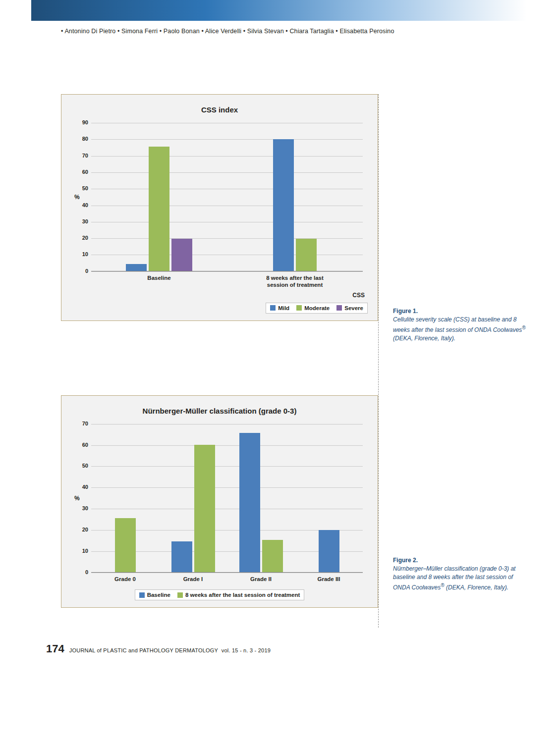• Antonino Di Pietro • Simona Ferri • Paolo Bonan • Alice Verdelli • Silvia Stevan • Chiara Tartaglia • Elisabetta Perosino
CSS index
%
90
80
70
60
50
40
30
20
10
0
Baseline
8 weeks after the last
session of treatment
CSS
Mild Moderate Severe
Nürnberger-Müller classification (grade 0-3)
%
70
60
50
40
30
20
10
0
Grade 0
Grade I
Grade II
Grade III
Baseline 8 weeks after the last session of treatment
Figure 1.
Cellulite severity scale (CSS) at baseline and 8 weeks after the last session of ONDA Coolwaves® (DEKA, Florence, Italy).
Figure 2.
Nürnberger–Müller classification (grade 0-3) at baseline and 8 weeks after the last session of ONDA Coolwaves® (DEKA, Florence, Italy).
174 JOURNAL of PLASTIC and PATHOLOGY DERMATOLOGY vol. 15 - n. 3 - 2019